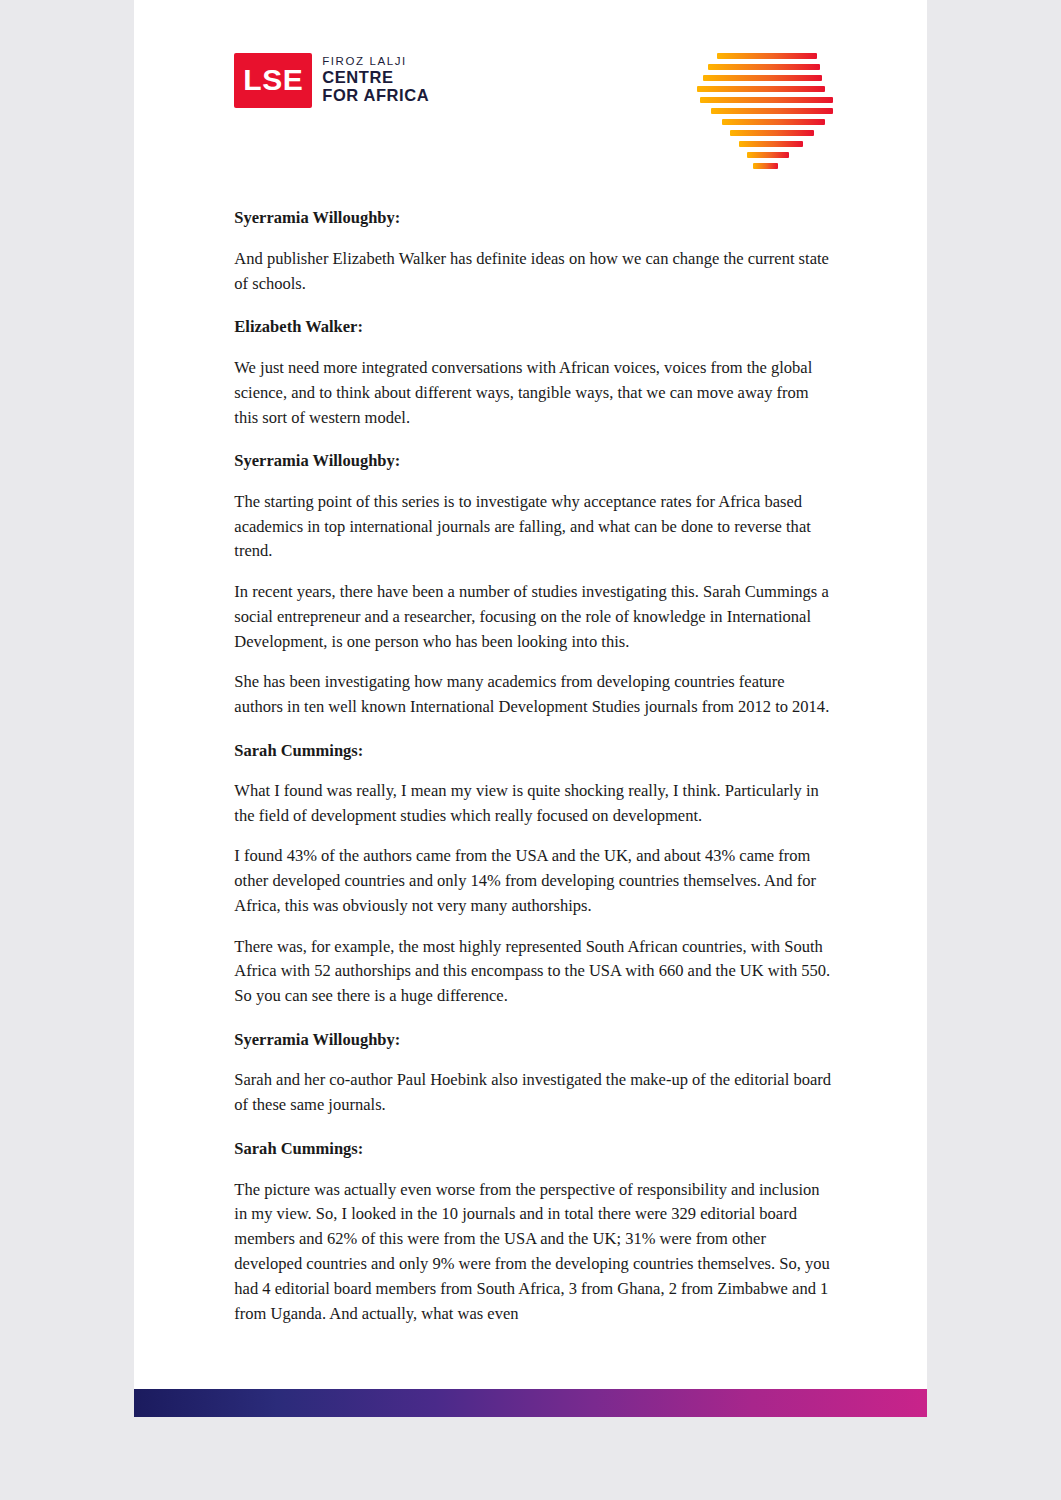LSE
FIROZ LALJI Centre for Africa
Syerramia Willoughby:
And publisher Elizabeth Walker has definite ideas on how we can change the current state of schools.
Elizabeth Walker:
We just need more integrated conversations with African voices, voices from the global science, and to think about different ways, tangible ways, that we can move away from this sort of western model.
Syerramia Willoughby:
The starting point of this series is to investigate why acceptance rates for Africa based academics in top international journals are falling, and what can be done to reverse that trend.
In recent years, there have been a number of studies investigating this. Sarah Cummings a social entrepreneur and a researcher, focusing on the role of knowledge in International Development, is one person who has been looking into this.
She has been investigating how many academics from developing countries feature authors in ten well known International Development Studies journals from 2012 to 2014.
Sarah Cummings:
What I found was really, I mean my view is quite shocking really, I think. Particularly in the field of development studies which really focused on development.
I found 43% of the authors came from the USA and the UK, and about 43% came from other developed countries and only 14% from developing countries themselves. And for Africa, this was obviously not very many authorships.
There was, for example, the most highly represented South African countries, with South Africa with 52 authorships and this encompass to the USA with 660 and the UK with 550. So you can see there is a huge difference.
Syerramia Willoughby:
Sarah and her co-author Paul Hoebink also investigated the make-up of the editorial board of these same journals.
Sarah Cummings:
The picture was actually even worse from the perspective of responsibility and inclusion in my view. So, I looked in the 10 journals and in total there were 329 editorial board members and 62% of this were from the USA and the UK; 31% were from other developed countries and only 9% were from the developing countries themselves. So, you had 4 editorial board members from South Africa, 3 from Ghana, 2 from Zimbabwe and 1 from Uganda. And actually, what was even